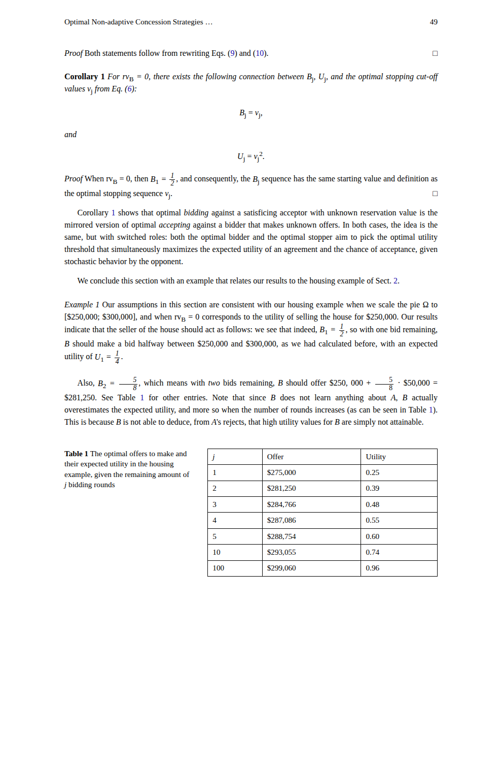Optimal Non-adaptive Concession Strategies … 49
Proof Both statements follow from rewriting Eqs. (9) and (10). □
Corollary 1 For rvB = 0, there exists the following connection between Bj, Uj, and the optimal stopping cut-off values vj from Eq. (6):
Bj = vj,
and
Uj = vj2.
Proof When rvB = 0, then B1 = 12, and consequently, the Bj sequence has the same starting value and definition as the optimal stopping sequence vj. □
Corollary 1 shows that optimal bidding against a satisficing acceptor with unknown reservation value is the mirrored version of optimal accepting against a bidder that makes unknown offers. In both cases, the idea is the same, but with switched roles: both the optimal bidder and the optimal stopper aim to pick the optimal utility threshold that simultaneously maximizes the expected utility of an agreement and the chance of acceptance, given stochastic behavior by the opponent.
We conclude this section with an example that relates our results to the housing example of Sect. 2.
Example 1 Our assumptions in this section are consistent with our housing example when we scale the pie Ω to [$250,000; $300,000], and when rvB = 0 corresponds to the utility of selling the house for $250,000. Our results indicate that the seller of the house should act as follows: we see that indeed, B1 = 12, so with one bid remaining, B should make a bid halfway between $250,000 and $300,000, as we had calculated before, with an expected utility of U1 = 14.
Also, B2 = 58, which means with two bids remaining, B should offer $250, 000 + 58 · $50,000 = $281,250. See Table 1 for other entries. Note that since B does not learn anything about A, B actually overestimates the expected utility, and more so when the number of rounds increases (as can be seen in Table 1). This is because B is not able to deduce, from A's rejects, that high utility values for B are simply not attainable.
Table 1 The optimal offers to make and their expected utility in the housing example, given the remaining amount of j bidding rounds
| j | Offer | Utility |
| --- | --- | --- |
| 1 | $275,000 | 0.25 |
| 2 | $281,250 | 0.39 |
| 3 | $284,766 | 0.48 |
| 4 | $287,086 | 0.55 |
| 5 | $288,754 | 0.60 |
| 10 | $293,055 | 0.74 |
| 100 | $299,060 | 0.96 |